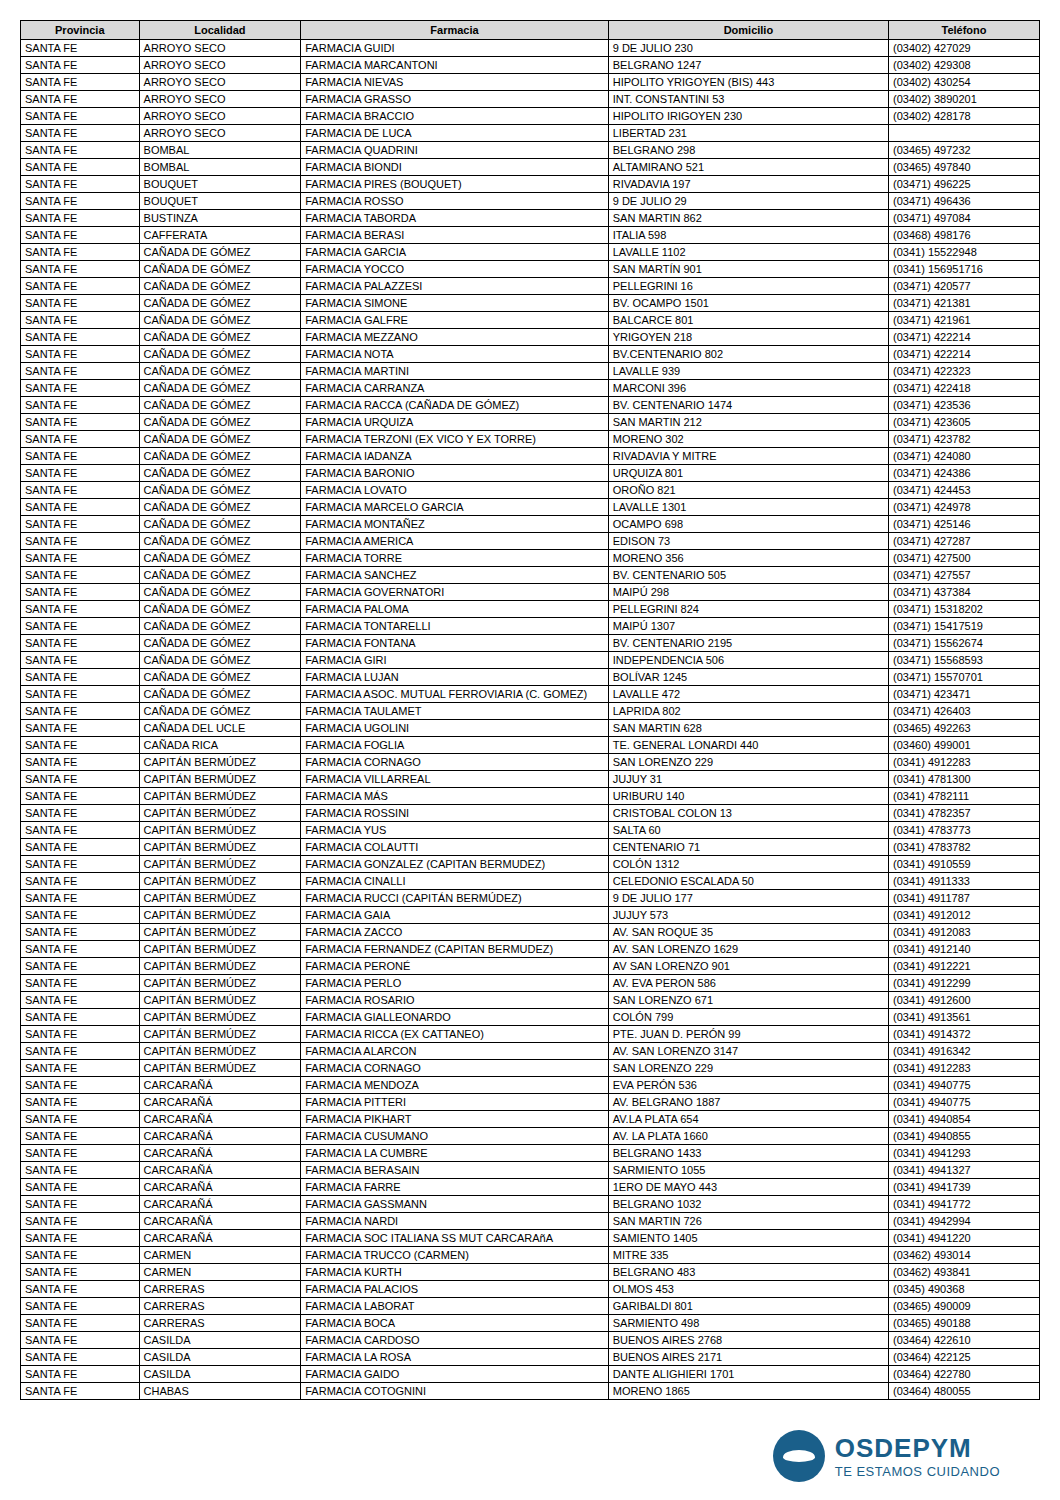| Provincia | Localidad | Farmacia | Domicilio | Teléfono |
| --- | --- | --- | --- | --- |
| SANTA FE | ARROYO SECO | FARMACIA GUIDI | 9 DE JULIO 230 | (03402) 427029 |
| SANTA FE | ARROYO SECO | FARMACIA MARCANTONI | BELGRANO 1247 | (03402) 429308 |
| SANTA FE | ARROYO SECO | FARMACIA NIEVAS | HIPOLITO YRIGOYEN (BIS) 443 | (03402) 430254 |
| SANTA FE | ARROYO SECO | FARMACIA GRASSO | INT. CONSTANTINI 53 | (03402) 3890201 |
| SANTA FE | ARROYO SECO | FARMACIA BRACCIO | HIPOLITO IRIGOYEN 230 | (03402) 428178 |
| SANTA FE | ARROYO SECO | FARMACIA DE LUCA | LIBERTAD 231 | |
| SANTA FE | BOMBAL | FARMACIA QUADRINI | BELGRANO 298 | (03465) 497232 |
| SANTA FE | BOMBAL | FARMACIA BIONDI | ALTAMIRANO 521 | (03465) 497840 |
| SANTA FE | BOUQUET | FARMACIA PIRES (BOUQUET) | RIVADAVIA 197 | (03471) 496225 |
| SANTA FE | BOUQUET | FARMACIA ROSSO | 9 DE JULIO 29 | (03471) 496436 |
| SANTA FE | BUSTINZA | FARMACIA TABORDA | SAN MARTIN 862 | (03471) 497084 |
| SANTA FE | CAFFERATA | FARMACIA BERASI | ITALIA 598 | (03468) 498176 |
| SANTA FE | CAÑADA DE GÓMEZ | FARMACIA GARCIA | LAVALLE 1102 | (0341) 15522948 |
| SANTA FE | CAÑADA DE GÓMEZ | FARMACIA YOCCO | SAN MARTÍN 901 | (0341) 156951716 |
| SANTA FE | CAÑADA DE GÓMEZ | FARMACIA PALAZZESI | PELLEGRINI 16 | (03471) 420577 |
| SANTA FE | CAÑADA DE GÓMEZ | FARMACIA SIMONE | BV. OCAMPO 1501 | (03471) 421381 |
| SANTA FE | CAÑADA DE GÓMEZ | FARMACIA GALFRE | BALCARCE 801 | (03471) 421961 |
| SANTA FE | CAÑADA DE GÓMEZ | FARMACIA MEZZANO | YRIGOYEN 218 | (03471) 422214 |
| SANTA FE | CAÑADA DE GÓMEZ | FARMACIA NOTA | BV.CENTENARIO 802 | (03471) 422214 |
| SANTA FE | CAÑADA DE GÓMEZ | FARMACIA MARTINI | LAVALLE 939 | (03471) 422323 |
| SANTA FE | CAÑADA DE GÓMEZ | FARMACIA CARRANZA | MARCONI 396 | (03471) 422418 |
| SANTA FE | CAÑADA DE GÓMEZ | FARMACIA RACCA (CAÑADA DE GÓMEZ) | BV. CENTENARIO 1474 | (03471) 423536 |
| SANTA FE | CAÑADA DE GÓMEZ | FARMACIA URQUIZA | SAN MARTIN 212 | (03471) 423605 |
| SANTA FE | CAÑADA DE GÓMEZ | FARMACIA TERZONI (EX VICO Y EX TORRE) | MORENO 302 | (03471) 423782 |
| SANTA FE | CAÑADA DE GÓMEZ | FARMACIA IADANZA | RIVADAVIA Y MITRE | (03471) 424080 |
| SANTA FE | CAÑADA DE GÓMEZ | FARMACIA BARONIO | URQUIZA 801 | (03471) 424386 |
| SANTA FE | CAÑADA DE GÓMEZ | FARMACIA LOVATO | OROÑO 821 | (03471) 424453 |
| SANTA FE | CAÑADA DE GÓMEZ | FARMACIA MARCELO GARCIA | LAVALLE 1301 | (03471) 424978 |
| SANTA FE | CAÑADA DE GÓMEZ | FARMACIA MONTAÑEZ | OCAMPO 698 | (03471) 425146 |
| SANTA FE | CAÑADA DE GÓMEZ | FARMACIA AMERICA | EDISON 73 | (03471) 427287 |
| SANTA FE | CAÑADA DE GÓMEZ | FARMACIA TORRE | MORENO 356 | (03471) 427500 |
| SANTA FE | CAÑADA DE GÓMEZ | FARMACIA SANCHEZ | BV. CENTENARIO 505 | (03471) 427557 |
| SANTA FE | CAÑADA DE GÓMEZ | FARMACIA GOVERNATORI | MAIPÚ 298 | (03471) 437384 |
| SANTA FE | CAÑADA DE GÓMEZ | FARMACIA PALOMA | PELLEGRINI 824 | (03471) 15318202 |
| SANTA FE | CAÑADA DE GÓMEZ | FARMACIA TONTARELLI | MAIPÚ 1307 | (03471) 15417519 |
| SANTA FE | CAÑADA DE GÓMEZ | FARMACIA FONTANA | BV. CENTENARIO 2195 | (03471) 15562674 |
| SANTA FE | CAÑADA DE GÓMEZ | FARMACIA GIRI | INDEPENDENCIA 506 | (03471) 15568593 |
| SANTA FE | CAÑADA DE GÓMEZ | FARMACIA LUJAN | BOLÍVAR 1245 | (03471) 15570701 |
| SANTA FE | CAÑADA DE GÓMEZ | FARMACIA ASOC. MUTUAL FERROVIARIA (C. GOMEZ) | LAVALLE 472 | (03471) 423471 |
| SANTA FE | CAÑADA DE GÓMEZ | FARMACIA TAULAMET | LAPRIDA 802 | (03471) 426403 |
| SANTA FE | CAÑADA DEL UCLE | FARMACIA UGOLINI | SAN MARTIN 628 | (03465) 492263 |
| SANTA FE | CAÑADA RICA | FARMACIA FOGLIA | TE. GENERAL LONARDI 440 | (03460) 499001 |
| SANTA FE | CAPITÁN BERMÚDEZ | FARMACIA CORNAGO | SAN LORENZO 229 | (0341) 4912283 |
| SANTA FE | CAPITÁN BERMÚDEZ | FARMACIA VILLARREAL | JUJUY 31 | (0341) 4781300 |
| SANTA FE | CAPITÁN BERMÚDEZ | FARMACIA MÁS | URIBURU 140 | (0341) 4782111 |
| SANTA FE | CAPITÁN BERMÚDEZ | FARMACIA ROSSINI | CRISTOBAL COLON 13 | (0341) 4782357 |
| SANTA FE | CAPITÁN BERMÚDEZ | FARMACIA YUS | SALTA 60 | (0341) 4783773 |
| SANTA FE | CAPITÁN BERMÚDEZ | FARMACIA COLAUTTI | CENTENARIO 71 | (0341) 4783782 |
| SANTA FE | CAPITÁN BERMÚDEZ | FARMACIA GONZALEZ (CAPITAN BERMUDEZ) | COLÓN 1312 | (0341) 4910559 |
| SANTA FE | CAPITÁN BERMÚDEZ | FARMACIA CINALLI | CELEDONIO ESCALADA 50 | (0341) 4911333 |
| SANTA FE | CAPITÁN BERMÚDEZ | FARMACIA RUCCI (CAPITÁN BERMÚDEZ) | 9 DE JULIO 177 | (0341) 4911787 |
| SANTA FE | CAPITÁN BERMÚDEZ | FARMACIA GAIA | JUJUY 573 | (0341) 4912012 |
| SANTA FE | CAPITÁN BERMÚDEZ | FARMACIA ZACCO | AV. SAN ROQUE 35 | (0341) 4912083 |
| SANTA FE | CAPITÁN BERMÚDEZ | FARMACIA FERNANDEZ (CAPITAN BERMUDEZ) | AV. SAN LORENZO 1629 | (0341) 4912140 |
| SANTA FE | CAPITÁN BERMÚDEZ | FARMACIA PERONÉ | AV SAN LORENZO 901 | (0341) 4912221 |
| SANTA FE | CAPITÁN BERMÚDEZ | FARMACIA PERLO | AV. EVA PERON 586 | (0341) 4912299 |
| SANTA FE | CAPITÁN BERMÚDEZ | FARMACIA ROSARIO | SAN LORENZO 671 | (0341) 4912600 |
| SANTA FE | CAPITÁN BERMÚDEZ | FARMACIA GIALLEONARDO | COLÓN 799 | (0341) 4913561 |
| SANTA FE | CAPITÁN BERMÚDEZ | FARMACIA RICCA (EX CATTANEO) | PTE. JUAN D. PERÓN 99 | (0341) 4914372 |
| SANTA FE | CAPITÁN BERMÚDEZ | FARMACIA ALARCON | AV. SAN LORENZO 3147 | (0341) 4916342 |
| SANTA FE | CAPITÁN BERMÚDEZ | FARMACIA CORNAGO | SAN LORENZO 229 | (0341) 4912283 |
| SANTA FE | CARCARAÑÁ | FARMACIA MENDOZA | EVA PERÓN 536 | (0341) 4940775 |
| SANTA FE | CARCARAÑÁ | FARMACIA PITTERI | AV. BELGRANO 1887 | (0341) 4940775 |
| SANTA FE | CARCARAÑÁ | FARMACIA PIKHART | AV.LA PLATA 654 | (0341) 4940854 |
| SANTA FE | CARCARAÑÁ | FARMACIA CUSUMANO | AV. LA PLATA 1660 | (0341) 4940855 |
| SANTA FE | CARCARAÑÁ | FARMACIA LA CUMBRE | BELGRANO 1433 | (0341) 4941293 |
| SANTA FE | CARCARAÑÁ | FARMACIA BERASAIN | SARMIENTO 1055 | (0341) 4941327 |
| SANTA FE | CARCARAÑÁ | FARMACIA FARRE | 1ERO DE MAYO 443 | (0341) 4941739 |
| SANTA FE | CARCARAÑÁ | FARMACIA GASSMANN | BELGRANO 1032 | (0341) 4941772 |
| SANTA FE | CARCARAÑÁ | FARMACIA NARDI | SAN MARTIN 726 | (0341) 4942994 |
| SANTA FE | CARCARAÑÁ | FARMACIA SOC ITALIANA SS MUT CARCARAñA | SAMIENTO 1405 | (0341) 4941220 |
| SANTA FE | CARMEN | FARMACIA TRUCCO (CARMEN) | MITRE 335 | (03462) 493014 |
| SANTA FE | CARMEN | FARMACIA KURTH | BELGRANO 483 | (03462) 493841 |
| SANTA FE | CARRERAS | FARMACIA PALACIOS | OLMOS 453 | (0345) 490368 |
| SANTA FE | CARRERAS | FARMACIA LABORAT | GARIBALDI 801 | (03465) 490009 |
| SANTA FE | CARRERAS | FARMACIA BOCA | SARMIENTO 498 | (03465) 490188 |
| SANTA FE | CASILDA | FARMACIA CARDOSO | BUENOS AIRES 2768 | (03464) 422610 |
| SANTA FE | CASILDA | FARMACIA LA ROSA | BUENOS AIRES 2171 | (03464) 422125 |
| SANTA FE | CASILDA | FARMACIA GAIDO | DANTE ALIGHIERI 1701 | (03464) 422780 |
| SANTA FE | CHABAS | FARMACIA COTOGNINI | MORENO 1865 | (03464) 480055 |
OSDEPYM
TE ESTAMOS CUIDANDO